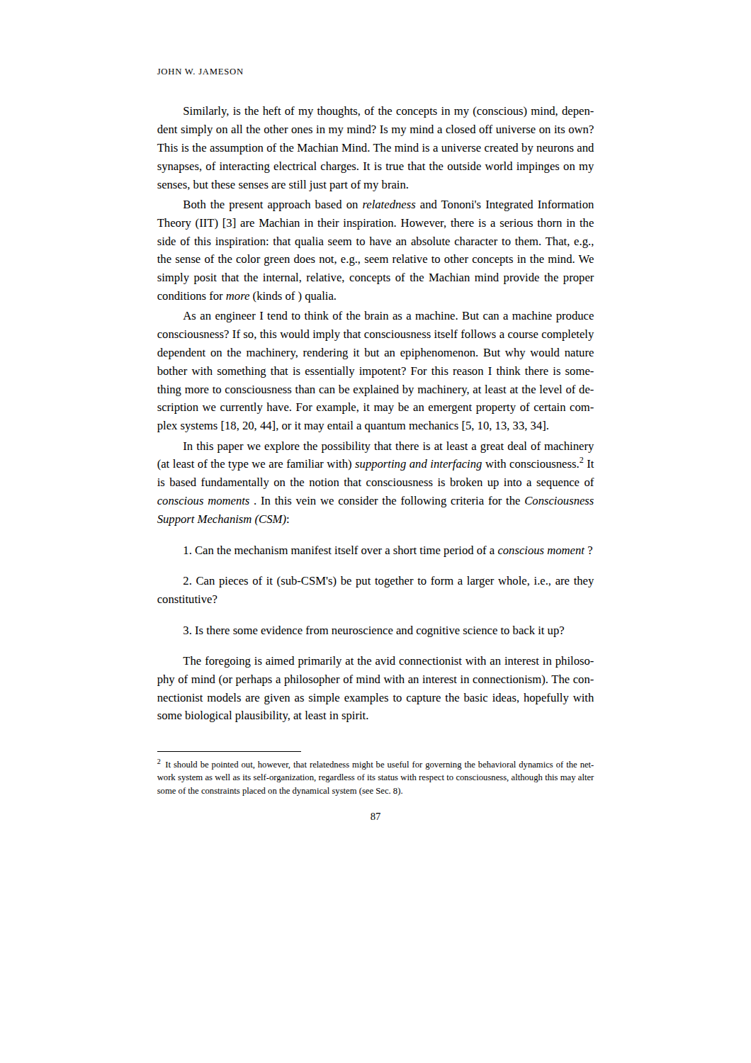JOHN W. JAMESON
Similarly, is the heft of my thoughts, of the concepts in my (conscious) mind, dependent simply on all the other ones in my mind? Is my mind a closed off universe on its own? This is the assumption of the Machian Mind. The mind is a universe created by neurons and synapses, of interacting electrical charges. It is true that the outside world impinges on my senses, but these senses are still just part of my brain.
Both the present approach based on relatedness and Tononi's Integrated Information Theory (IIT) [3] are Machian in their inspiration. However, there is a serious thorn in the side of this inspiration: that qualia seem to have an absolute character to them. That, e.g., the sense of the color green does not, e.g., seem relative to other concepts in the mind. We simply posit that the internal, relative, concepts of the Machian mind provide the proper conditions for more (kinds of ) qualia.
As an engineer I tend to think of the brain as a machine. But can a machine produce consciousness? If so, this would imply that consciousness itself follows a course completely dependent on the machinery, rendering it but an epiphenomenon. But why would nature bother with something that is essentially impotent? For this reason I think there is something more to consciousness than can be explained by machinery, at least at the level of description we currently have. For example, it may be an emergent property of certain complex systems [18, 20, 44], or it may entail a quantum mechanics [5, 10, 13, 33, 34].
In this paper we explore the possibility that there is at least a great deal of machinery (at least of the type we are familiar with) supporting and interfacing with consciousness.2 It is based fundamentally on the notion that consciousness is broken up into a sequence of conscious moments . In this vein we consider the following criteria for the Consciousness Support Mechanism (CSM):
1. Can the mechanism manifest itself over a short time period of a conscious moment ?
2. Can pieces of it (sub-CSM's) be put together to form a larger whole, i.e., are they constitutive?
3. Is there some evidence from neuroscience and cognitive science to back it up?
The foregoing is aimed primarily at the avid connectionist with an interest in philosophy of mind (or perhaps a philosopher of mind with an interest in connectionism). The connectionist models are given as simple examples to capture the basic ideas, hopefully with some biological plausibility, at least in spirit.
2 It should be pointed out, however, that relatedness might be useful for governing the behavioral dynamics of the network system as well as its self-organization, regardless of its status with respect to consciousness, although this may alter some of the constraints placed on the dynamical system (see Sec. 8).
87